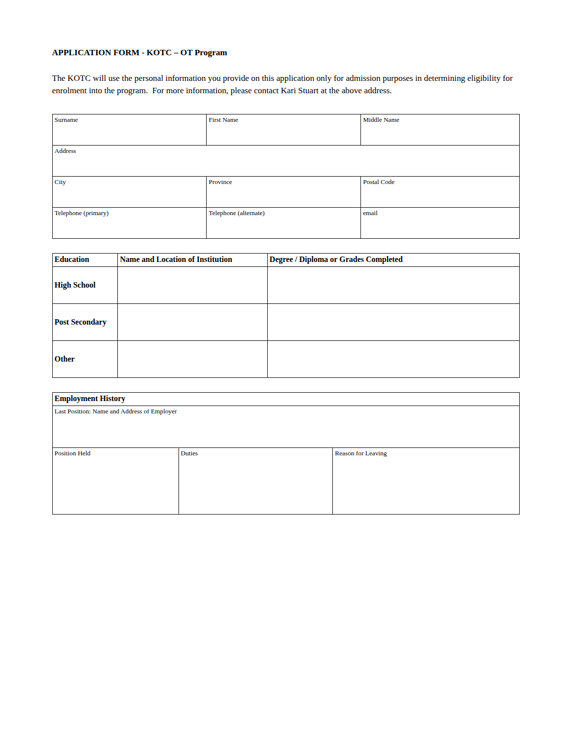APPLICATION FORM - KOTC – OT Program
The KOTC will use the personal information you provide on this application only for admission purposes in determining eligibility for enrolment into the program. For more information, please contact Kari Stuart at the above address.
| Surname | First Name | Middle Name |
| Address |
| City | Province | Postal Code |
| Telephone (primary) | Telephone (alternate) | email |
| Education | Name and Location of Institution | Degree / Diploma or Grades Completed |
| --- | --- | --- |
| High School | | |
| Post Secondary | | |
| Other | | |
| Employment History |
| --- |
| Last Position: Name and Address of Employer |
| Position Held | Duties | Reason for Leaving |